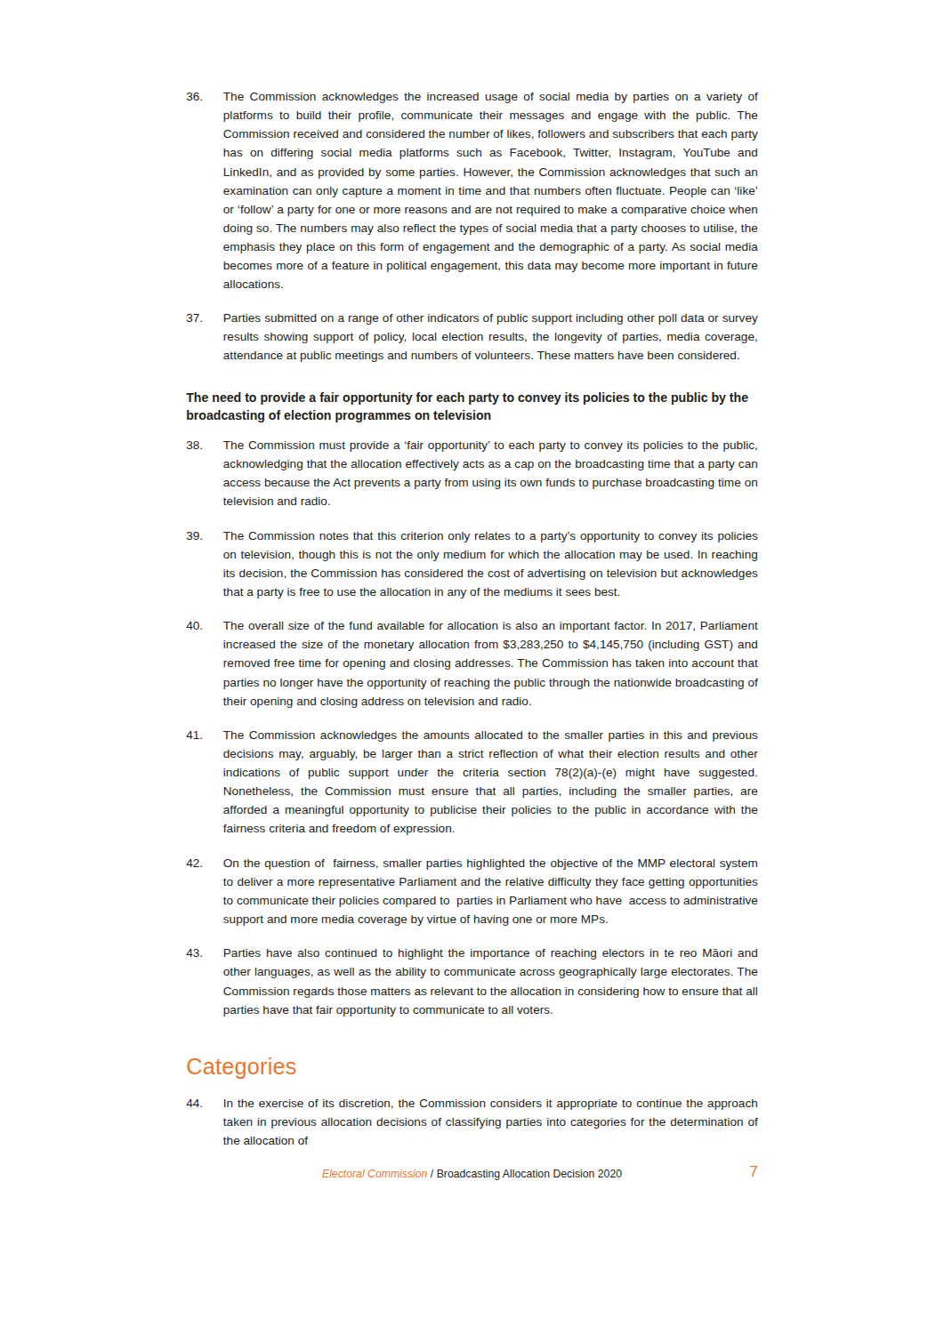36. The Commission acknowledges the increased usage of social media by parties on a variety of platforms to build their profile, communicate their messages and engage with the public. The Commission received and considered the number of likes, followers and subscribers that each party has on differing social media platforms such as Facebook, Twitter, Instagram, YouTube and LinkedIn, and as provided by some parties. However, the Commission acknowledges that such an examination can only capture a moment in time and that numbers often fluctuate. People can ‘like’ or ‘follow’ a party for one or more reasons and are not required to make a comparative choice when doing so. The numbers may also reflect the types of social media that a party chooses to utilise, the emphasis they place on this form of engagement and the demographic of a party. As social media becomes more of a feature in political engagement, this data may become more important in future allocations.
37. Parties submitted on a range of other indicators of public support including other poll data or survey results showing support of policy, local election results, the longevity of parties, media coverage, attendance at public meetings and numbers of volunteers. These matters have been considered.
The need to provide a fair opportunity for each party to convey its policies to the public by the broadcasting of election programmes on television
38. The Commission must provide a ‘fair opportunity’ to each party to convey its policies to the public, acknowledging that the allocation effectively acts as a cap on the broadcasting time that a party can access because the Act prevents a party from using its own funds to purchase broadcasting time on television and radio.
39. The Commission notes that this criterion only relates to a party’s opportunity to convey its policies on television, though this is not the only medium for which the allocation may be used. In reaching its decision, the Commission has considered the cost of advertising on television but acknowledges that a party is free to use the allocation in any of the mediums it sees best.
40. The overall size of the fund available for allocation is also an important factor. In 2017, Parliament increased the size of the monetary allocation from $3,283,250 to $4,145,750 (including GST) and removed free time for opening and closing addresses. The Commission has taken into account that parties no longer have the opportunity of reaching the public through the nationwide broadcasting of their opening and closing address on television and radio.
41. The Commission acknowledges the amounts allocated to the smaller parties in this and previous decisions may, arguably, be larger than a strict reflection of what their election results and other indications of public support under the criteria section 78(2)(a)-(e) might have suggested. Nonetheless, the Commission must ensure that all parties, including the smaller parties, are afforded a meaningful opportunity to publicise their policies to the public in accordance with the fairness criteria and freedom of expression.
42. On the question of fairness, smaller parties highlighted the objective of the MMP electoral system to deliver a more representative Parliament and the relative difficulty they face getting opportunities to communicate their policies compared to parties in Parliament who have access to administrative support and more media coverage by virtue of having one or more MPs.
43. Parties have also continued to highlight the importance of reaching electors in te reo Māori and other languages, as well as the ability to communicate across geographically large electorates. The Commission regards those matters as relevant to the allocation in considering how to ensure that all parties have that fair opportunity to communicate to all voters.
Categories
44. In the exercise of its discretion, the Commission considers it appropriate to continue the approach taken in previous allocation decisions of classifying parties into categories for the determination of the allocation of
Electoral Commission / Broadcasting Allocation Decision 2020 7